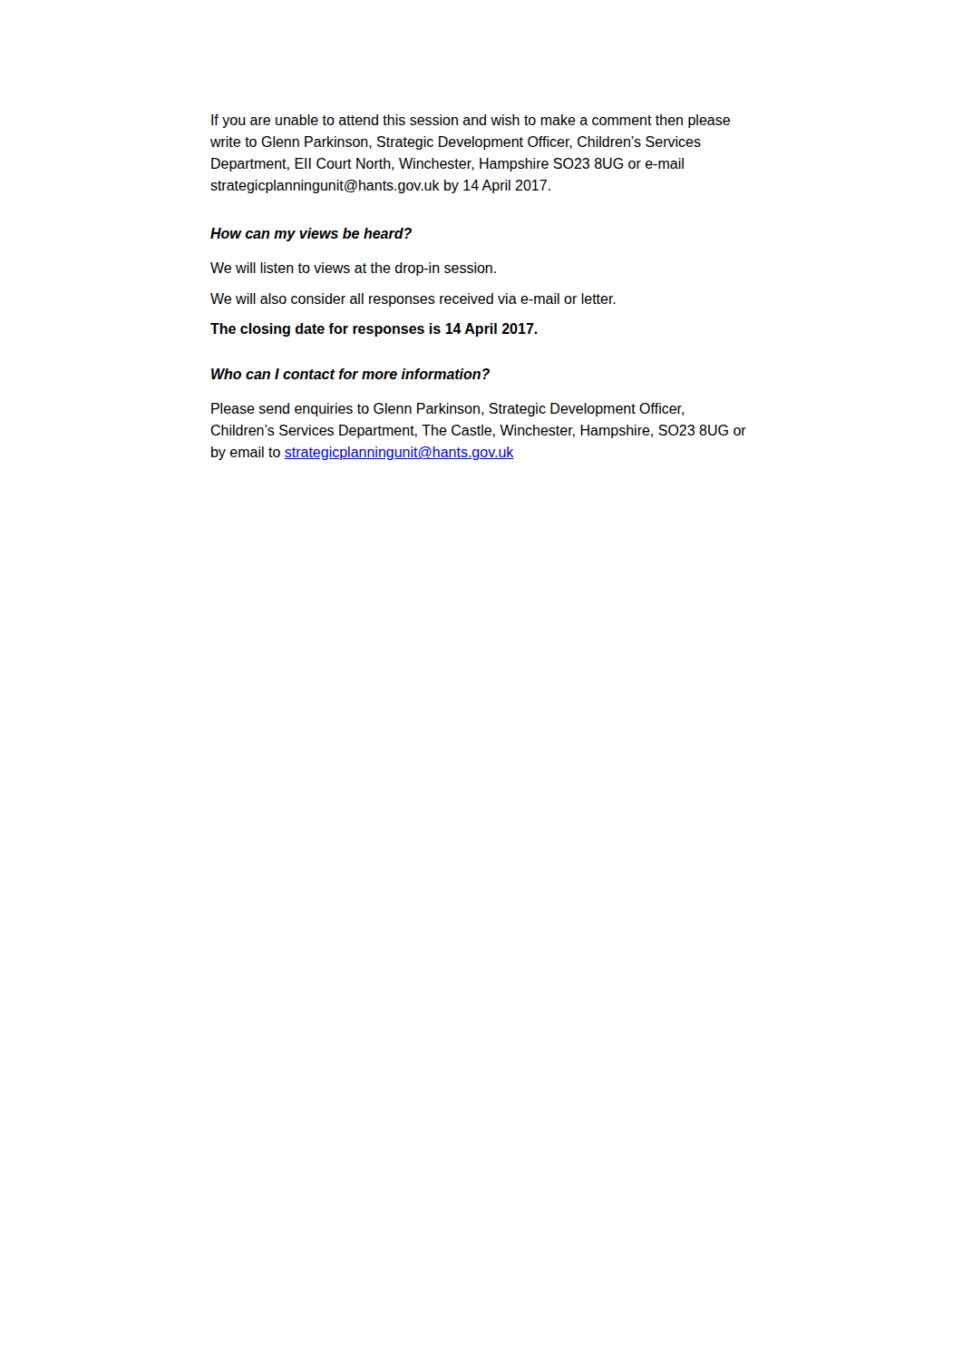If you are unable to attend this session and wish to make a comment then please write to Glenn Parkinson, Strategic Development Officer, Children’s Services Department, EII Court North, Winchester, Hampshire SO23 8UG or e-mail strategicplanningunit@hants.gov.uk by 14 April 2017.
How can my views be heard?
We will listen to views at the drop-in session.
We will also consider all responses received via e-mail or letter.
The closing date for responses is 14 April 2017.
Who can I contact for more information?
Please send enquiries to Glenn Parkinson, Strategic Development Officer, Children’s Services Department, The Castle, Winchester, Hampshire, SO23 8UG or by email to strategicplanningunit@hants.gov.uk